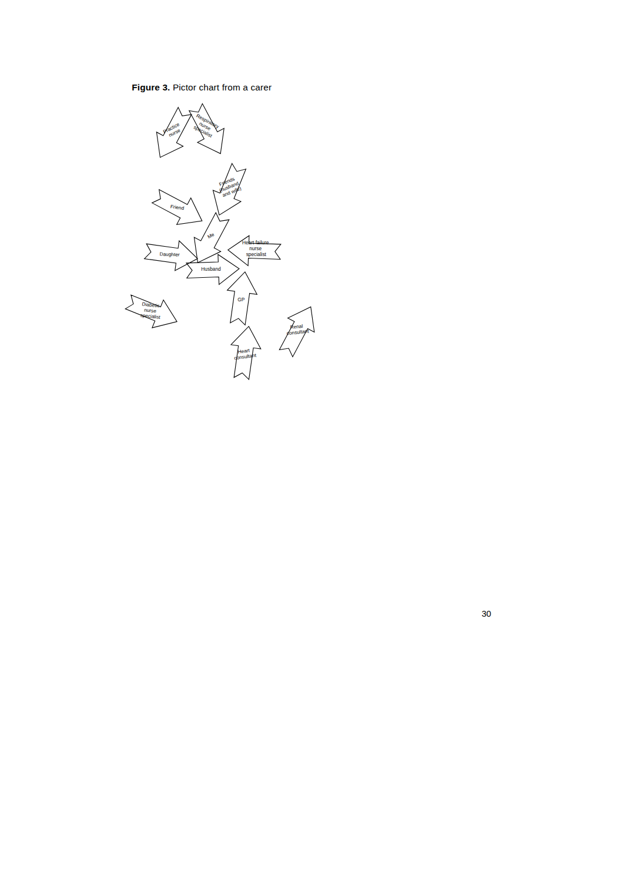Figure 3. Pictor chart from a carer
Practice nurse Respiratory nurse specialist Friends (husband and wife) Friend Me Daughter Husband Heart failure nurse specialist GP Diabetic nurse specialist Renal consultant Heart consultant
30